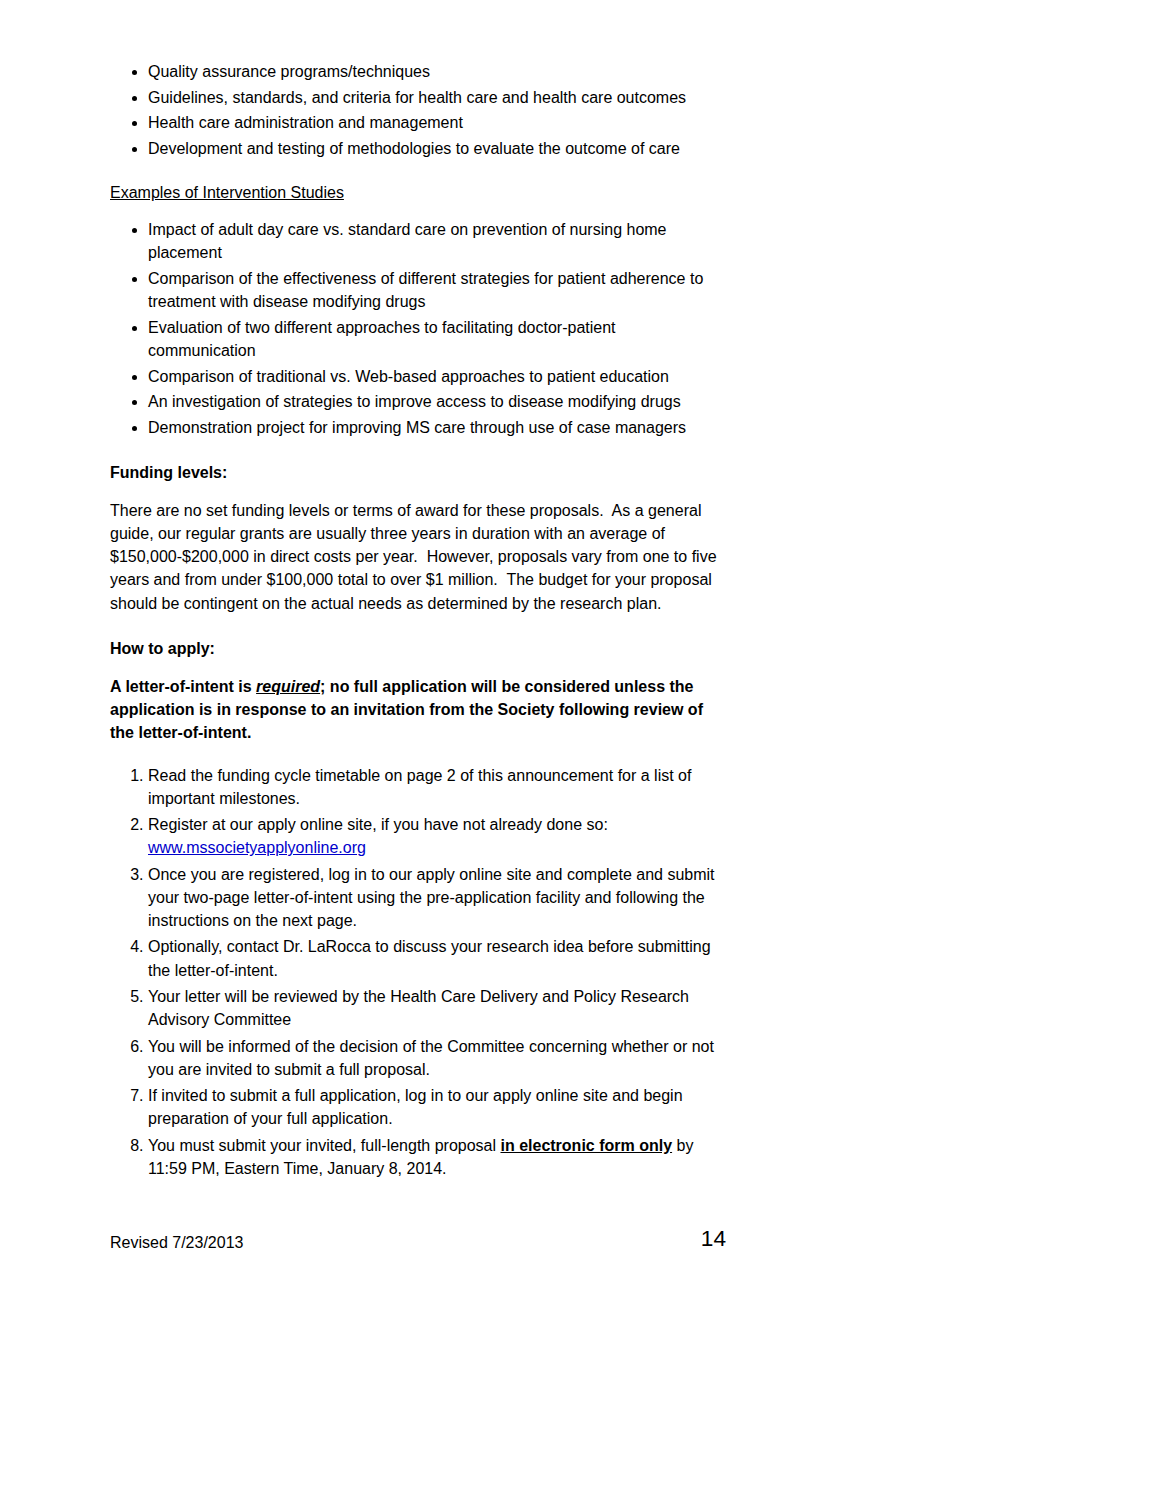Quality assurance programs/techniques
Guidelines, standards, and criteria for health care and health care outcomes
Health care administration and management
Development and testing of methodologies to evaluate the outcome of care
Examples of Intervention Studies
Impact of adult day care vs. standard care on prevention of nursing home placement
Comparison of the effectiveness of different strategies for patient adherence to treatment with disease modifying drugs
Evaluation of two different approaches to facilitating doctor-patient communication
Comparison of traditional vs. Web-based approaches to patient education
An investigation of strategies to improve access to disease modifying drugs
Demonstration project for improving MS care through use of case managers
Funding levels:
There are no set funding levels or terms of award for these proposals. As a general guide, our regular grants are usually three years in duration with an average of $150,000-$200,000 in direct costs per year. However, proposals vary from one to five years and from under $100,000 total to over $1 million. The budget for your proposal should be contingent on the actual needs as determined by the research plan.
How to apply:
A letter-of-intent is required; no full application will be considered unless the application is in response to an invitation from the Society following review of the letter-of-intent.
Read the funding cycle timetable on page 2 of this announcement for a list of important milestones.
Register at our apply online site, if you have not already done so: www.mssocietyapplyonline.org
Once you are registered, log in to our apply online site and complete and submit your two-page letter-of-intent using the pre-application facility and following the instructions on the next page.
Optionally, contact Dr. LaRocca to discuss your research idea before submitting the letter-of-intent.
Your letter will be reviewed by the Health Care Delivery and Policy Research Advisory Committee
You will be informed of the decision of the Committee concerning whether or not you are invited to submit a full proposal.
If invited to submit a full application, log in to our apply online site and begin preparation of your full application.
You must submit your invited, full-length proposal in electronic form only by 11:59 PM, Eastern Time, January 8, 2014.
Revised 7/23/2013 14